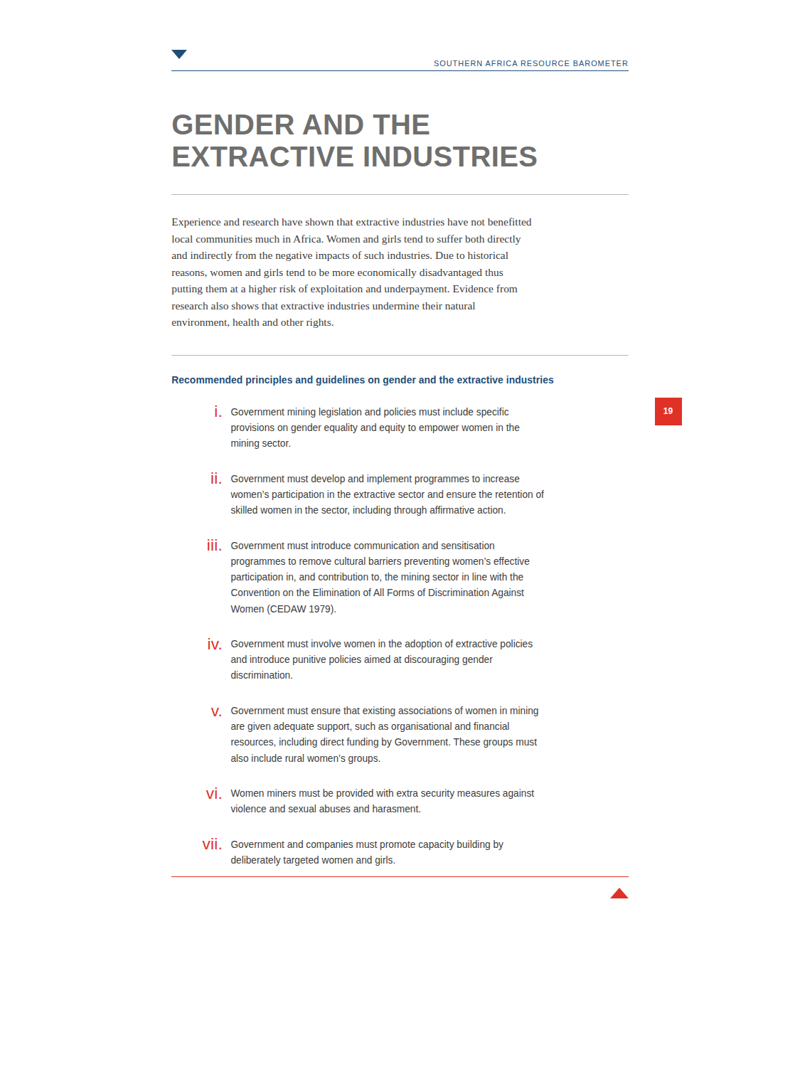Southern Africa Resource Barometer
Gender and the
Extractive Industries
Experience and research have shown that extractive industries have not benefitted local communities much in Africa. Women and girls tend to suffer both directly and indirectly from the negative impacts of such industries. Due to historical reasons, women and girls tend to be more economically disadvantaged thus putting them at a higher risk of exploitation and underpayment. Evidence from research also shows that extractive industries undermine their natural environment, health and other rights.
Recommended principles and guidelines on gender and the extractive industries
i. Government mining legislation and policies must include specific provisions on gender equality and equity to empower women in the mining sector.
ii. Government must develop and implement programmes to increase women’s participation in the extractive sector and ensure the retention of skilled women in the sector, including through affirmative action.
iii. Government must introduce communication and sensitisation programmes to remove cultural barriers preventing women’s effective participation in, and contribution to, the mining sector in line with the Convention on the Elimination of All Forms of Discrimination Against Women (CEDAW 1979).
iv. Government must involve women in the adoption of extractive policies and introduce punitive policies aimed at discouraging gender discrimination.
v. Government must ensure that existing associations of women in mining are given adequate support, such as organisational and financial resources, including direct funding by Government. These groups must also include rural women’s groups.
vi. Women miners must be provided with extra security measures against violence and sexual abuses and harasment.
vii. Government and companies must promote capacity building by deliberately targeted women and girls.
19